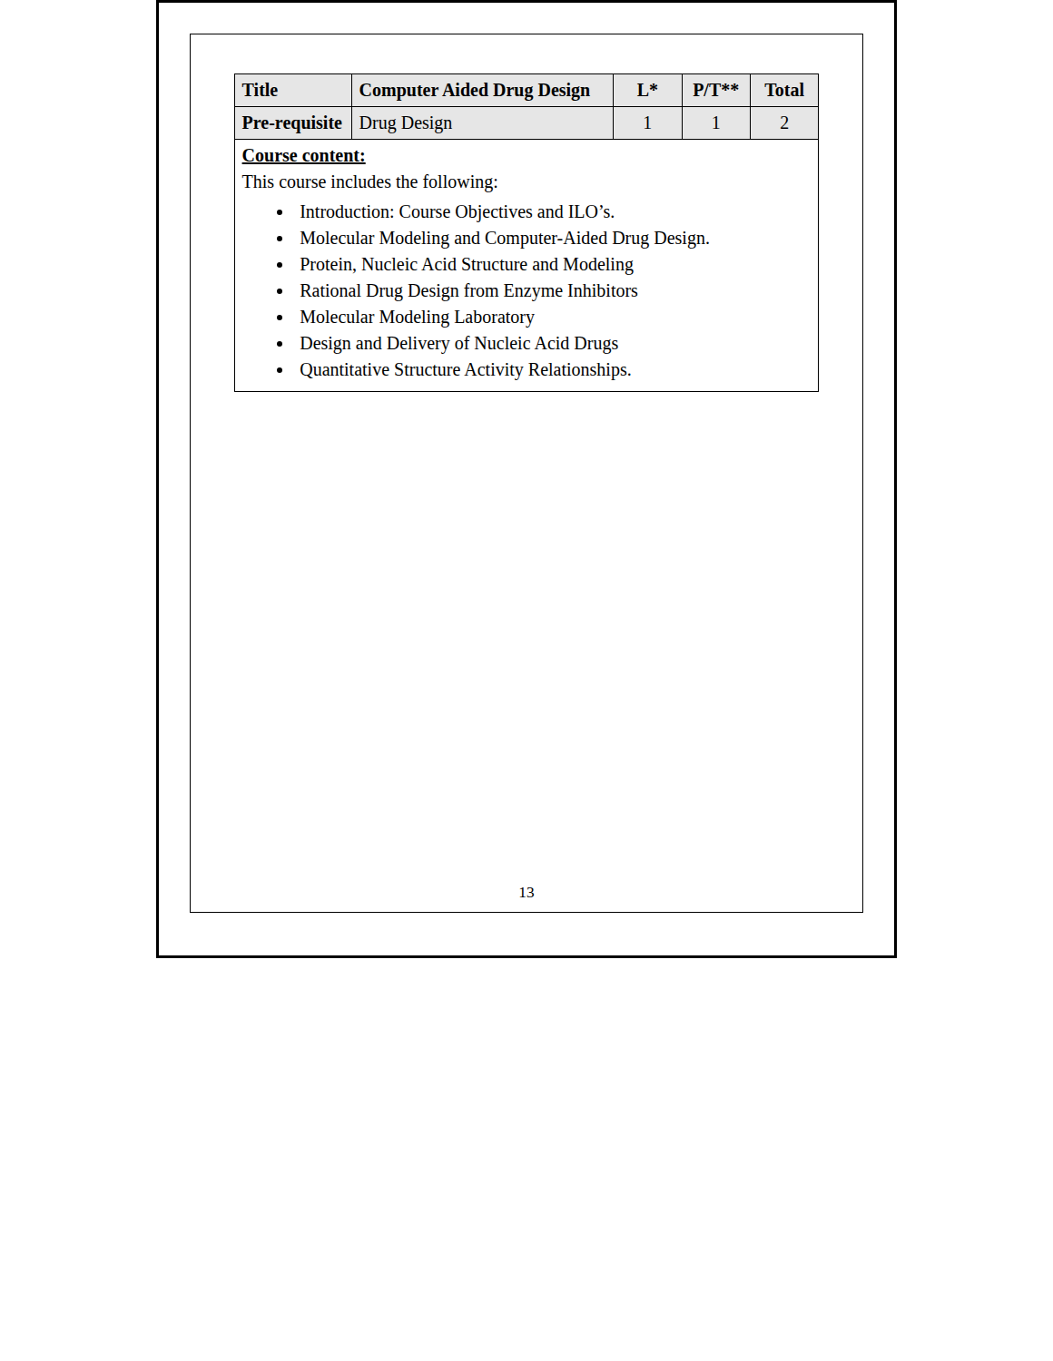| Title | Computer Aided Drug Design | L* | P/T** | Total |
| Pre-requisite | Drug Design | 1 | 1 | 2 |
| Course content: This course includes the following: Introduction: Course Objectives and ILO’s. Molecular Modeling and Computer-Aided Drug Design. Protein, Nucleic Acid Structure and Modeling Rational Drug Design from Enzyme Inhibitors Molecular Modeling Laboratory Design and Delivery of Nucleic Acid Drugs Quantitative Structure Activity Relationships. |
13